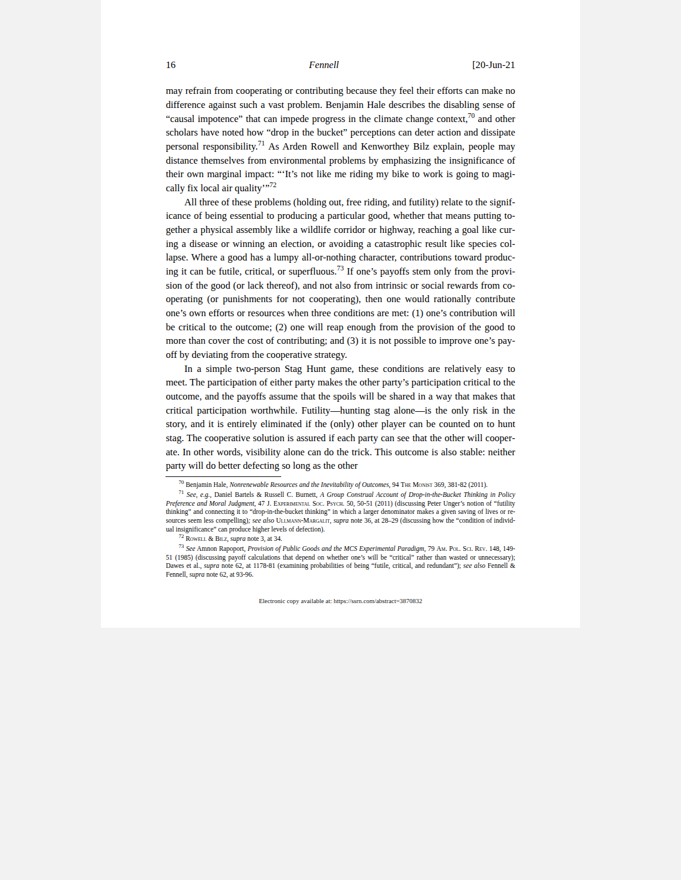16
Fennell
[20-Jun-21
may refrain from cooperating or contributing because they feel their efforts can make no difference against such a vast problem. Benjamin Hale describes the disabling sense of “causal impotence” that can impede progress in the climate change context,70 and other scholars have noted how “drop in the bucket” perceptions can deter action and dissipate personal responsibility.71 As Arden Rowell and Kenworthey Bilz explain, people may distance themselves from environmental problems by emphasizing the insignificance of their own marginal impact: “‘It’s not like me riding my bike to work is going to magically fix local air quality’”72
All three of these problems (holding out, free riding, and futility) relate to the significance of being essential to producing a particular good, whether that means putting together a physical assembly like a wildlife corridor or highway, reaching a goal like curing a disease or winning an election, or avoiding a catastrophic result like species collapse. Where a good has a lumpy all-or-nothing character, contributions toward producing it can be futile, critical, or superfluous.73 If one’s payoffs stem only from the provision of the good (or lack thereof), and not also from intrinsic or social rewards from cooperating (or punishments for not cooperating), then one would rationally contribute one’s own efforts or resources when three conditions are met: (1) one’s contribution will be critical to the outcome; (2) one will reap enough from the provision of the good to more than cover the cost of contributing; and (3) it is not possible to improve one’s payoff by deviating from the cooperative strategy.
In a simple two-person Stag Hunt game, these conditions are relatively easy to meet. The participation of either party makes the other party’s participation critical to the outcome, and the payoffs assume that the spoils will be shared in a way that makes that critical participation worthwhile. Futility—hunting stag alone—is the only risk in the story, and it is entirely eliminated if the (only) other player can be counted on to hunt stag. The cooperative solution is assured if each party can see that the other will cooperate. In other words, visibility alone can do the trick. This outcome is also stable: neither party will do better defecting so long as the other
70 Benjamin Hale, Nonrenewable Resources and the Inevitability of Outcomes, 94 The Monist 369, 381-82 (2011).
71 See, e.g., Daniel Bartels & Russell C. Burnett, A Group Construal Account of Drop-in-the-Bucket Thinking in Policy Preference and Moral Judgment, 47 J. Experimental Soc. Psych. 50, 50-51 (2011) (discussing Peter Unger’s notion of “futility thinking” and connecting it to “drop-in-the-bucket thinking” in which a larger denominator makes a given saving of lives or resources seem less compelling); see also Ullmann-Margalit, supra note 36, at 28–29 (discussing how the “condition of individual insignificance” can produce higher levels of defection).
72 Rowell & Bilz, supra note 3, at 34.
73 See Amnon Rapoport, Provision of Public Goods and the MCS Experimental Paradigm, 79 Am. Pol. Sci. Rev. 148, 149-51 (1985) (discussing payoff calculations that depend on whether one’s will be “critical” rather than wasted or unnecessary); Dawes et al., supra note 62, at 1178-81 (examining probabilities of being “futile, critical, and redundant”); see also Fennell & Fennell, supra note 62, at 93-96.
Electronic copy available at: https://ssrn.com/abstract=3870832